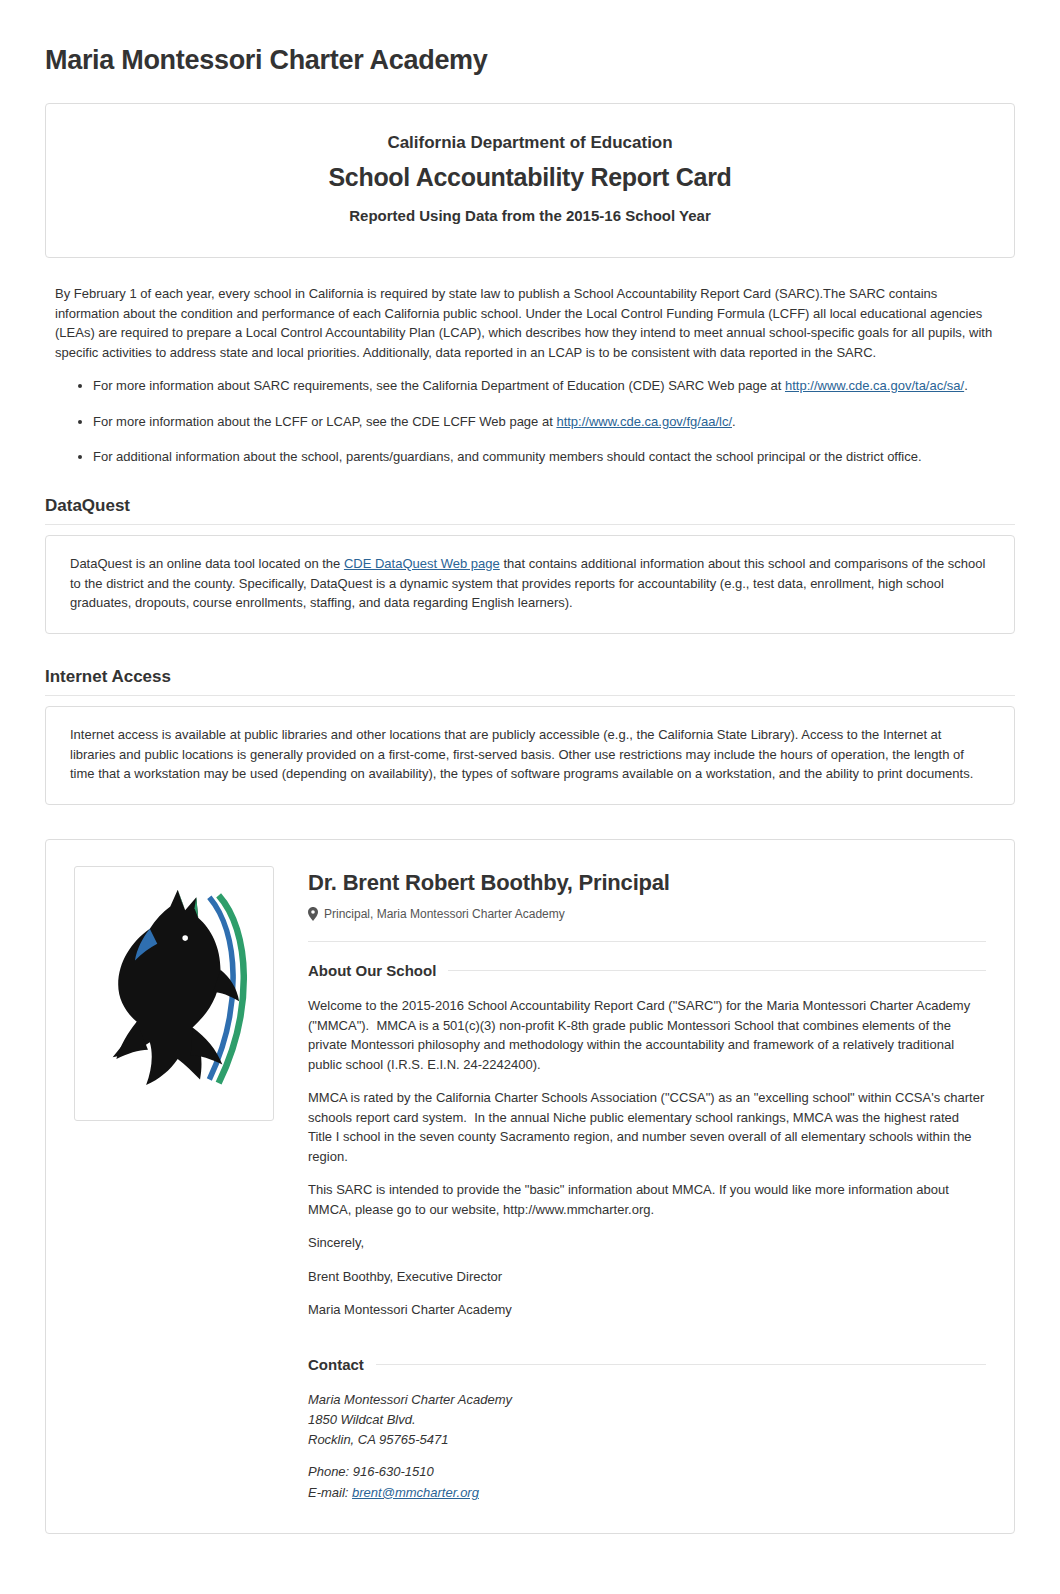Maria Montessori Charter Academy
California Department of Education
School Accountability Report Card
Reported Using Data from the 2015-16 School Year
By February 1 of each year, every school in California is required by state law to publish a School Accountability Report Card (SARC).The SARC contains information about the condition and performance of each California public school. Under the Local Control Funding Formula (LCFF) all local educational agencies (LEAs) are required to prepare a Local Control Accountability Plan (LCAP), which describes how they intend to meet annual school-specific goals for all pupils, with specific activities to address state and local priorities. Additionally, data reported in an LCAP is to be consistent with data reported in the SARC.
For more information about SARC requirements, see the California Department of Education (CDE) SARC Web page at http://www.cde.ca.gov/ta/ac/sa/.
For more information about the LCFF or LCAP, see the CDE LCFF Web page at http://www.cde.ca.gov/fg/aa/lc/.
For additional information about the school, parents/guardians, and community members should contact the school principal or the district office.
DataQuest
DataQuest is an online data tool located on the CDE DataQuest Web page that contains additional information about this school and comparisons of the school to the district and the county. Specifically, DataQuest is a dynamic system that provides reports for accountability (e.g., test data, enrollment, high school graduates, dropouts, course enrollments, staffing, and data regarding English learners).
Internet Access
Internet access is available at public libraries and other locations that are publicly accessible (e.g., the California State Library). Access to the Internet at libraries and public locations is generally provided on a first-come, first-served basis. Other use restrictions may include the hours of operation, the length of time that a workstation may be used (depending on availability), the types of software programs available on a workstation, and the ability to print documents.
Dr. Brent Robert Boothby, Principal
Principal, Maria Montessori Charter Academy
About Our School
Welcome to the 2015-2016 School Accountability Report Card ("SARC") for the Maria Montessori Charter Academy ("MMCA"). MMCA is a 501(c)(3) non-profit K-8th grade public Montessori School that combines elements of the private Montessori philosophy and methodology within the accountability and framework of a relatively traditional public school (I.R.S. E.I.N. 24-2242400).
MMCA is rated by the California Charter Schools Association ("CCSA") as an "excelling school" within CCSA's charter schools report card system. In the annual Niche public elementary school rankings, MMCA was the highest rated Title I school in the seven county Sacramento region, and number seven overall of all elementary schools within the region.
This SARC is intended to provide the "basic" information about MMCA. If you would like more information about MMCA, please go to our website, http://www.mmcharter.org.
Sincerely,
Brent Boothby, Executive Director
Maria Montessori Charter Academy
Contact
Maria Montessori Charter Academy
1850 Wildcat Blvd.
Rocklin, CA 95765-5471 Phone: 916-630-1510
E-mail: brent@mmcharter.org